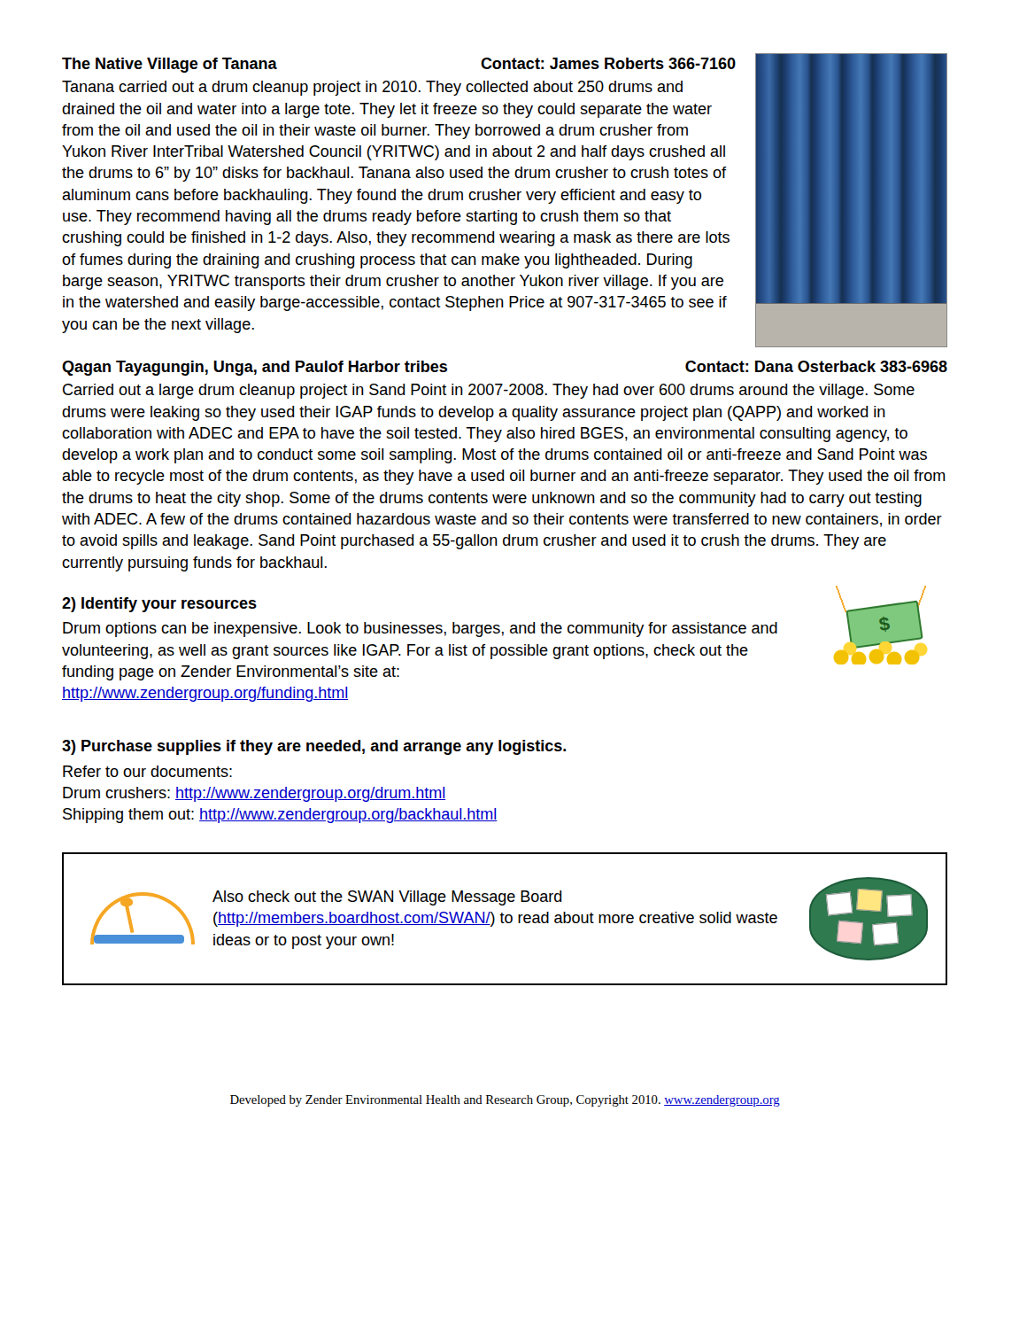The Native Village of Tanana Contact: James Roberts 366-7160
Tanana carried out a drum cleanup project in 2010. They collected about 250 drums and drained the oil and water into a large tote. They let it freeze so they could separate the water from the oil and used the oil in their waste oil burner. They borrowed a drum crusher from Yukon River InterTribal Watershed Council (YRITWC) and in about 2 and half days crushed all the drums to 6” by 10” disks for backhaul. Tanana also used the drum crusher to crush totes of aluminum cans before backhauling. They found the drum crusher very efficient and easy to use. They recommend having all the drums ready before starting to crush them so that crushing could be finished in 1-2 days. Also, they recommend wearing a mask as there are lots of fumes during the draining and crushing process that can make you lightheaded. During barge season, YRITWC transports their drum crusher to another Yukon river village. If you are in the watershed and easily barge-accessible, contact Stephen Price at 907-317-3465 to see if you can be the next village.
Qagan Tayagungin, Unga, and Paulof Harbor tribes Contact: Dana Osterback 383-6968
Carried out a large drum cleanup project in Sand Point in 2007-2008. They had over 600 drums around the village. Some drums were leaking so they used their IGAP funds to develop a quality assurance project plan (QAPP) and worked in collaboration with ADEC and EPA to have the soil tested. They also hired BGES, an environmental consulting agency, to develop a work plan and to conduct some soil sampling. Most of the drums contained oil or anti-freeze and Sand Point was able to recycle most of the drum contents, as they have a used oil burner and an anti-freeze separator. They used the oil from the drums to heat the city shop. Some of the drums contents were unknown and so the community had to carry out testing with ADEC. A few of the drums contained hazardous waste and so their contents were transferred to new containers, in order to avoid spills and leakage. Sand Point purchased a 55-gallon drum crusher and used it to crush the drums. They are currently pursuing funds for backhaul.
2) Identify your resources
Drum options can be inexpensive. Look to businesses, barges, and the community for assistance and volunteering, as well as grant sources like IGAP. For a list of possible grant options, check out the funding page on Zender Environmental’s site at:
http://www.zendergroup.org/funding.html
3) Purchase supplies if they are needed, and arrange any logistics.
Refer to our documents:
Drum crushers: http://www.zendergroup.org/drum.html
Shipping them out: http://www.zendergroup.org/backhaul.html
Also check out the SWAN Village Message Board (http://members.boardhost.com/SWAN/) to read about more creative solid waste ideas or to post your own!
Developed by Zender Environmental Health and Research Group, Copyright 2010. www.zendergroup.org